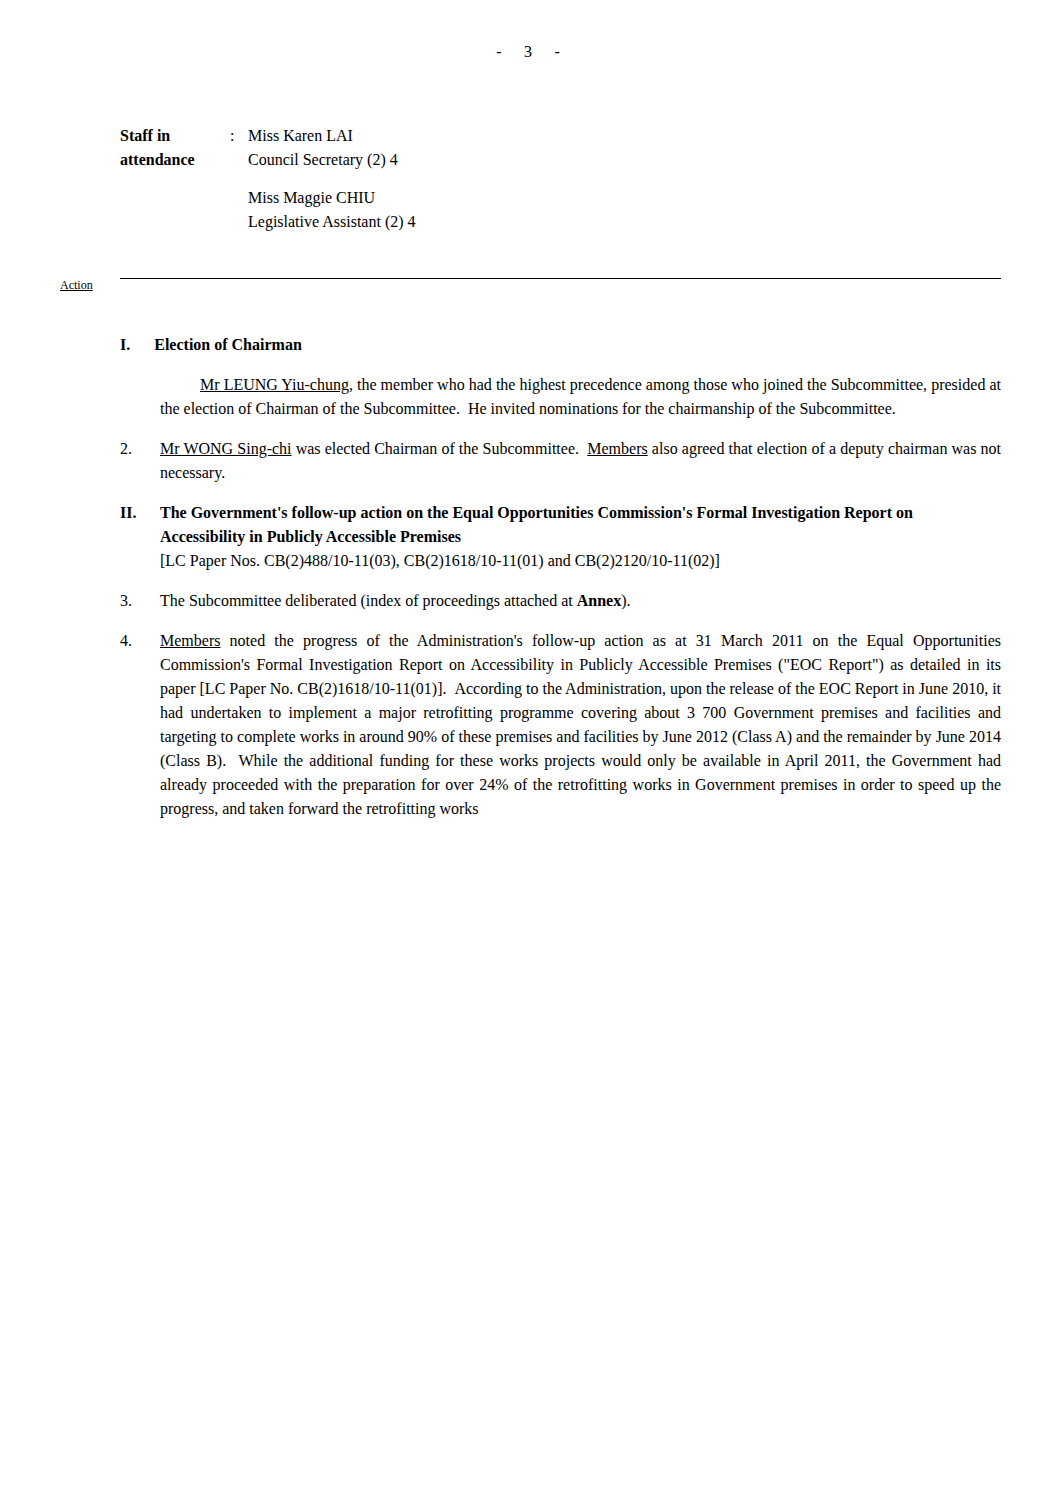- 3 -
| Staff in attendance | : | Miss Karen LAI Council Secretary (2) 4 Miss Maggie CHIU Legislative Assistant (2) 4 |
Action
I. Election of Chairman
Mr LEUNG Yiu-chung, the member who had the highest precedence among those who joined the Subcommittee, presided at the election of Chairman of the Subcommittee. He invited nominations for the chairmanship of the Subcommittee.
2.
Mr WONG Sing-chi was elected Chairman of the Subcommittee. Members also agreed that election of a deputy chairman was not necessary.
II.
The Government's follow-up action on the Equal Opportunities Commission's Formal Investigation Report on Accessibility in Publicly Accessible Premises
[LC Paper Nos. CB(2)488/10-11(03), CB(2)1618/10-11(01) and CB(2)2120/10-11(02)]
3.
The Subcommittee deliberated (index of proceedings attached at Annex).
4.
Members noted the progress of the Administration's follow-up action as at 31 March 2011 on the Equal Opportunities Commission's Formal Investigation Report on Accessibility in Publicly Accessible Premises ("EOC Report") as detailed in its paper [LC Paper No. CB(2)1618/10-11(01)]. According to the Administration, upon the release of the EOC Report in June 2010, it had undertaken to implement a major retrofitting programme covering about 3 700 Government premises and facilities and targeting to complete works in around 90% of these premises and facilities by June 2012 (Class A) and the remainder by June 2014 (Class B). While the additional funding for these works projects would only be available in April 2011, the Government had already proceeded with the preparation for over 24% of the retrofitting works in Government premises in order to speed up the progress, and taken forward the retrofitting works